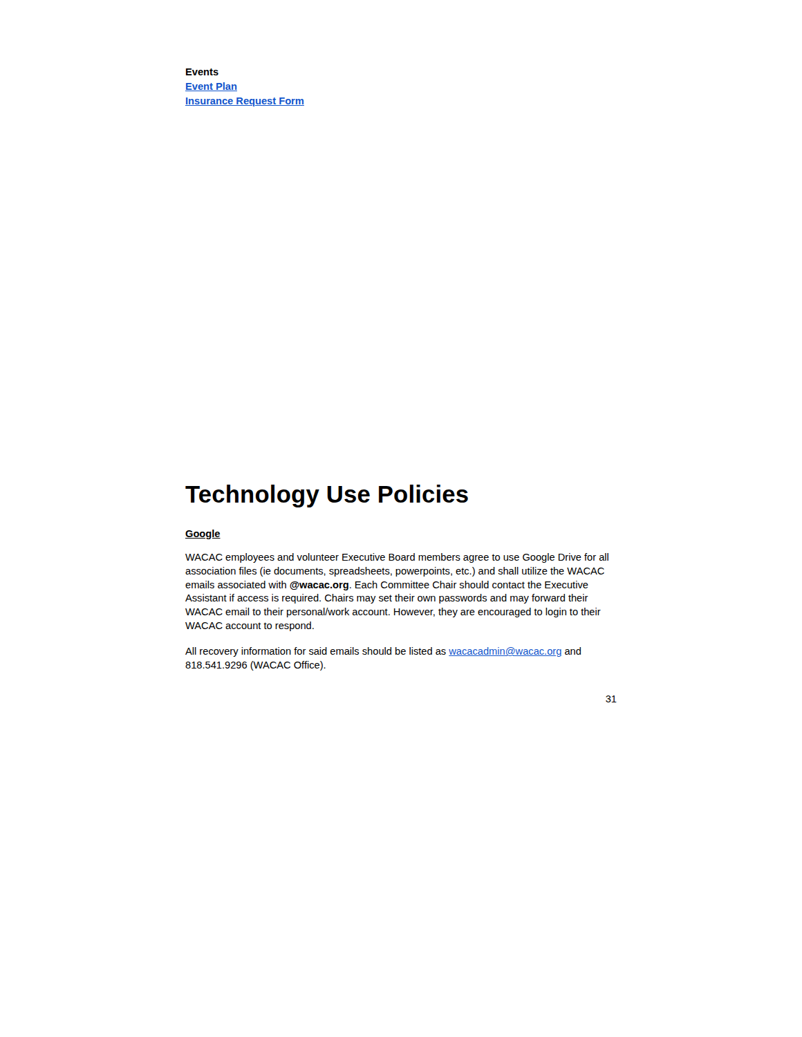Events
Event Plan
Insurance Request Form
Technology Use Policies
Google
WACAC employees and volunteer Executive Board members agree to use Google Drive for all association files (ie documents, spreadsheets, powerpoints, etc.) and shall utilize the WACAC emails associated with @wacac.org. Each Committee Chair should contact the Executive Assistant if access is required. Chairs may set their own passwords and may forward their WACAC email to their personal/work account. However, they are encouraged to login to their WACAC account to respond.
All recovery information for said emails should be listed as wacacadmin@wacac.org and 818.541.9296 (WACAC Office).
31